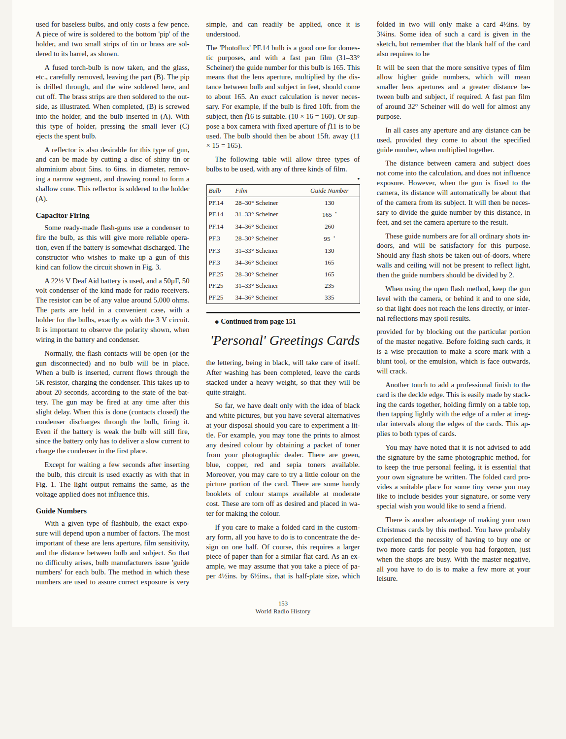used for baseless bulbs, and only costs a few pence. A piece of wire is soldered to the bottom 'pip' of the holder, and two small strips of tin or brass are soldered to its barrel, as shown.
A fused torch-bulb is now taken, and the glass, etc., carefully removed, leaving the part (B). The pip is drilled through, and the wire soldered here, and cut off. The brass strips are then soldered to the outside, as illustrated. When completed, (B) is screwed into the holder, and the bulb inserted in (A). With this type of holder, pressing the small lever (C) ejects the spent bulb.
A reflector is also desirable for this type of gun, and can be made by cutting a disc of shiny tin or aluminium about 5ins. to 6ins. in diameter, removing a narrow segment, and drawing round to form a shallow cone. This reflector is soldered to the holder (A).
Capacitor Firing
Some ready-made flash-guns use a condenser to fire the bulb, as this will give more reliable operation, even if the battery is somewhat discharged. The constructor who wishes to make up a gun of this kind can follow the circuit shown in Fig. 3.
A 22½ V Deaf Aid battery is used, and a 50µF, 50 volt condenser of the kind made for radio receivers. The resistor can be of any value around 5,000 ohms. The parts are held in a convenient case, with a holder for the bulbs, exactly as with the 3 V circuit. It is important to observe the polarity shown, when wiring in the battery and condenser.
Normally, the flash contacts will be open (or the gun disconnected) and no bulb will be in place. When a bulb is inserted, current flows through the 5K resistor, charging the condenser. This takes up to about 20 seconds, according to the state of the battery. The gun may be fired at any time after this slight delay. When this is done (contacts closed) the condenser discharges through the bulb, firing it. Even if the battery is weak the bulb will still fire, since the battery only has to deliver a slow current to charge the condenser in the first place.
Except for waiting a few seconds after inserting the bulb, this circuit is used exactly as with that in Fig. 1. The light output remains the same, as the voltage applied does not influence this.
Guide Numbers
With a given type of flashbulb, the exact exposure will depend upon a number of factors. The most important of these are lens aperture, film sensitivity, and the distance between bulb and subject. So that no difficulty arises, bulb manufacturers issue 'guide numbers' for each bulb. The method in which these numbers are used to assure correct exposure is very simple, and can readily be applied, once it is understood.
The 'Photoflux' PF.14 bulb is a good one for domestic purposes, and with a fast pan film (31–33° Scheiner) the guide number for this bulb is 165. This means that the lens aperture, multiplied by the distance between bulb and subject in feet, should come to about 165. An exact calculation is never necessary. For example, if the bulb is fired 10ft. from the subject, then f16 is suitable. (10 × 16 = 160). Or suppose a box camera with fixed aperture of f11 is to be used. The bulb should then be about 15ft. away (11 × 15 = 165).
The following table will allow three types of bulbs to be used, with any of three kinds of film. •
| Bulb | Film | Guide Number |
| --- | --- | --- |
| PF.14 | 28–30° Scheiner | 130 |
| PF.14 | 31–33° Scheiner | 165 • |
| PF.14 | 34–36° Scheiner | 260 |
| PF.3 | 28–30° Scheiner | 95 • |
| PF.3 | 31–33° Scheiner | 130 |
| PF.3 | 34–36° Scheiner | 165 |
| PF.25 | 28–30° Scheiner | 165 |
| PF.25 | 31–33° Scheiner | 235 |
| PF.25 | 34–36° Scheiner | 335 |
● Continued from page 151
'Personal' Greetings Cards
the lettering, being in black, will take care of itself. After washing has been completed, leave the cards stacked under a heavy weight, so that they will be quite straight.
So far, we have dealt only with the idea of black and white pictures, but you have several alternatives at your disposal should you care to experiment a little. For example, you may tone the prints to almost any desired colour by obtaining a packet of toner from your photographic dealer. There are green, blue, copper, red and sepia toners available. Moreover, you may care to try a little colour on the picture portion of the card. There are some handy booklets of colour stamps available at moderate cost. These are torn off as desired and placed in water for making the colour.
If you care to make a folded card in the customary form, all you have to do is to concentrate the design on one half. Of course, this requires a larger piece of paper than for a similar flat card. As an example, we may assume that you take a piece of paper 4½ins. by 6½ins., that is half-plate size, which folded in two will only make a card 4½ins. by 3¼ins. Some idea of such a card is given in the sketch, but remember that the blank half of the card also requires to be
It will be seen that the more sensitive types of film allow higher guide numbers, which will mean smaller lens apertures and a greater distance between bulb and subject, if required. A fast pan film of around 32° Scheiner will do well for almost any purpose.
In all cases any aperture and any distance can be used, provided they come to about the specified guide number, when multiplied together.
The distance between camera and subject does not come into the calculation, and does not influence exposure. However, when the gun is fixed to the camera, its distance will automatically be about that of the camera from its subject. It will then be necessary to divide the guide number by this distance, in feet, and set the camera aperture to the result.
These guide numbers are for all ordinary shots indoors, and will be satisfactory for this purpose. Should any flash shots be taken out-of-doors, where walls and ceiling will not be present to reflect light, then the guide numbers should be divided by 2.
When using the open flash method, keep the gun level with the camera, or behind it and to one side, so that light does not reach the lens directly, or internal reflections may spoil results.
provided for by blocking out the particular portion of the master negative. Before folding such cards, it is a wise precaution to make a score mark with a blunt tool, or the emulsion, which is face outwards, will crack.
Another touch to add a professional finish to the card is the deckle edge. This is easily made by stacking the cards together, holding firmly on a table top, then tapping lightly with the edge of a ruler at irregular intervals along the edges of the cards. This applies to both types of cards.
You may have noted that it is not advised to add the signature by the same photographic method, for to keep the true personal feeling, it is essential that your own signature be written. The folded card provides a suitable place for some tiny verse you may like to include besides your signature, or some very special wish you would like to send a friend.
There is another advantage of making your own Christmas cards by this method. You have probably experienced the necessity of having to buy one or two more cards for people you had forgotten, just when the shops are busy. With the master negative, all you have to do is to make a few more at your leisure.
153 World Radio History